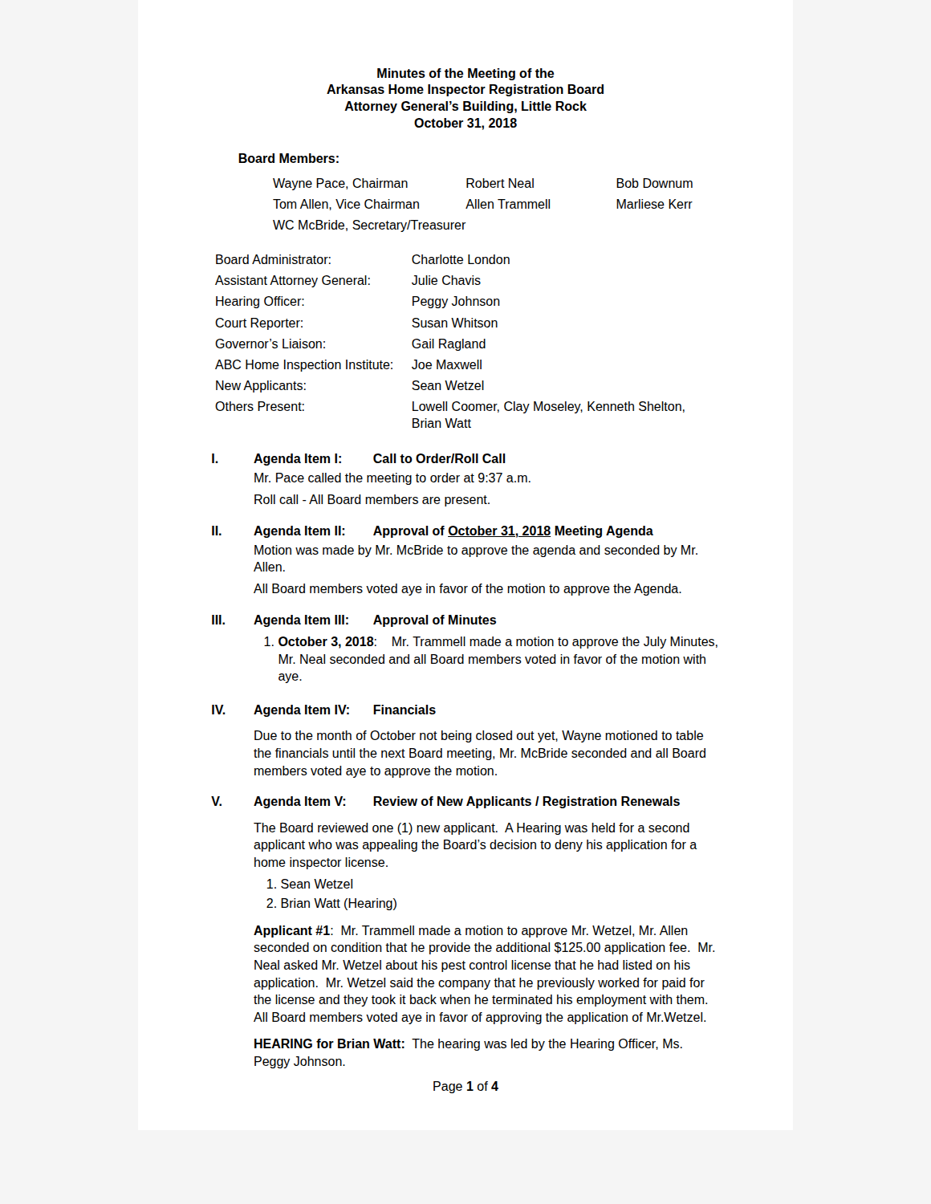Minutes of the Meeting of the Arkansas Home Inspector Registration Board Attorney General’s Building, Little Rock October 31, 2018
Board Members:
| Wayne Pace, Chairman | Robert Neal | Bob Downum |
| Tom Allen, Vice Chairman | Allen Trammell | Marliese Kerr |
| WC McBride, Secretary/Treasurer | | |
| Board Administrator: | Charlotte London |
| Assistant Attorney General: | Julie Chavis |
| Hearing Officer: | Peggy Johnson |
| Court Reporter: | Susan Whitson |
| Governor’s Liaison: | Gail Ragland |
| ABC Home Inspection Institute: | Joe Maxwell |
| New Applicants: | Sean Wetzel |
| Others Present: | Lowell Coomer, Clay Moseley, Kenneth Shelton, Brian Watt |
I.
Agenda Item I:
Call to Order/Roll Call
Mr. Pace called the meeting to order at 9:37 a.m.
Roll call - All Board members are present.
II.
Agenda Item II:
Approval of October 31, 2018 Meeting Agenda
Motion was made by Mr. McBride to approve the agenda and seconded by Mr. Allen.
All Board members voted aye in favor of the motion to approve the Agenda.
III.
Agenda Item III:
Approval of Minutes
October 3, 2018: Mr. Trammell made a motion to approve the July Minutes, Mr. Neal seconded and all Board members voted in favor of the motion with aye.
IV.
Agenda Item IV:
Financials
Due to the month of October not being closed out yet, Wayne motioned to table the financials until the next Board meeting, Mr. McBride seconded and all Board members voted aye to approve the motion.
V.
Agenda Item V:
Review of New Applicants / Registration Renewals
The Board reviewed one (1) new applicant. A Hearing was held for a second applicant who was appealing the Board’s decision to deny his application for a home inspector license.
Sean Wetzel
Brian Watt (Hearing)
Applicant #1: Mr. Trammell made a motion to approve Mr. Wetzel, Mr. Allen seconded on condition that he provide the additional $125.00 application fee. Mr. Neal asked Mr. Wetzel about his pest control license that he had listed on his application. Mr. Wetzel said the company that he previously worked for paid for the license and they took it back when he terminated his employment with them. All Board members voted aye in favor of approving the application of Mr.Wetzel.
HEARING for Brian Watt: The hearing was led by the Hearing Officer, Ms. Peggy Johnson.
Page 1 of 4